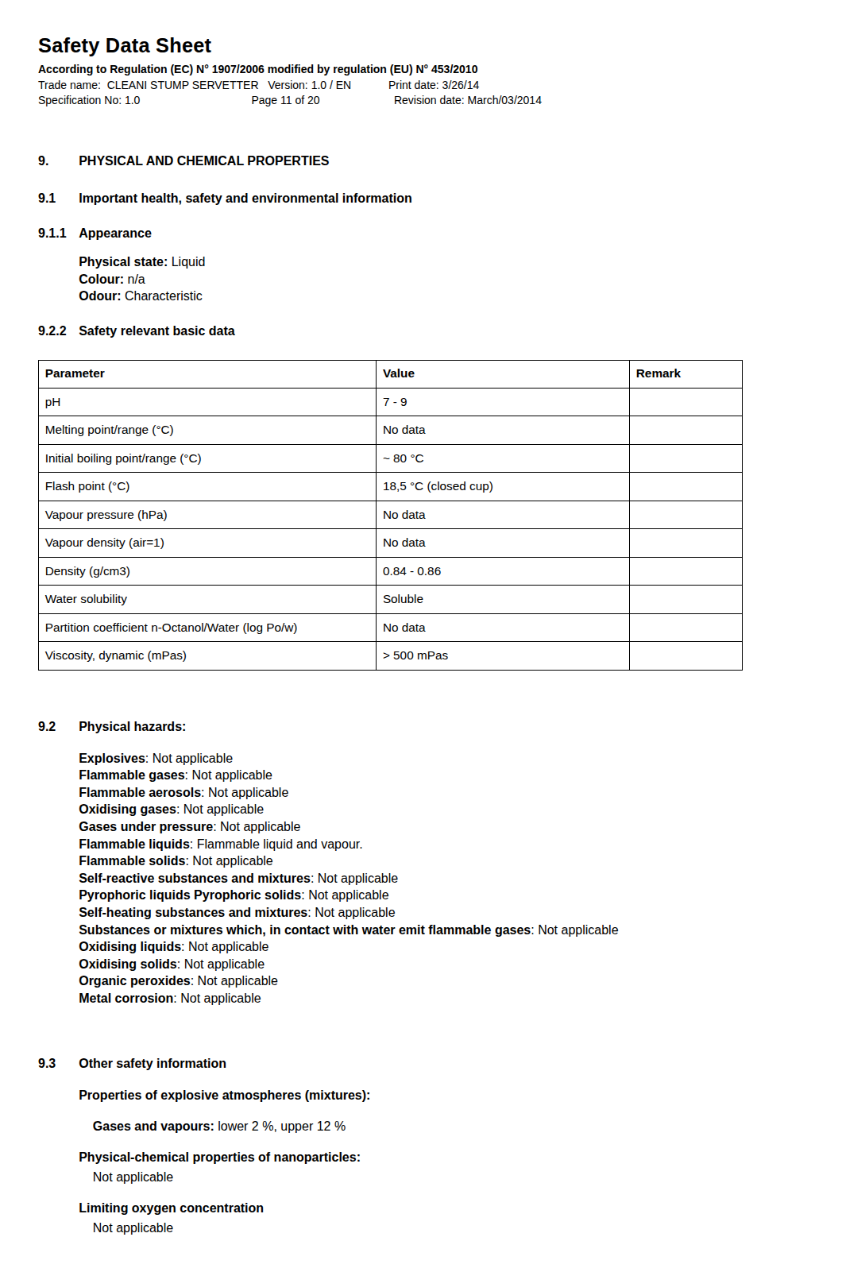Safety Data Sheet
According to Regulation (EC) N° 1907/2006 modified by regulation (EU) N° 453/2010
Trade name: CLEANI STUMP SERVETTER Version: 1.0 / EN Print date: 3/26/14
Specification No: 1.0 Page 11 of 20 Revision date: March/03/2014
9. PHYSICAL AND CHEMICAL PROPERTIES
9.1 Important health, safety and environmental information
9.1.1 Appearance
Physical state: Liquid
Colour: n/a
Odour: Characteristic
9.2.2 Safety relevant basic data
| Parameter | Value | Remark |
| --- | --- | --- |
| pH | 7 - 9 | |
| Melting point/range (°C) | No data | |
| Initial boiling point/range (°C) | ~ 80 °C | |
| Flash point (°C) | 18,5 °C (closed cup) | |
| Vapour pressure (hPa) | No data | |
| Vapour density (air=1) | No data | |
| Density (g/cm3) | 0.84 - 0.86 | |
| Water solubility | Soluble | |
| Partition coefficient n-Octanol/Water (log Po/w) | No data | |
| Viscosity, dynamic (mPas) | > 500 mPas | |
9.2 Physical hazards:
Explosives: Not applicable
Flammable gases: Not applicable
Flammable aerosols: Not applicable
Oxidising gases: Not applicable
Gases under pressure: Not applicable
Flammable liquids: Flammable liquid and vapour.
Flammable solids: Not applicable
Self-reactive substances and mixtures: Not applicable
Pyrophoric liquids Pyrophoric solids: Not applicable
Self-heating substances and mixtures: Not applicable
Substances or mixtures which, in contact with water emit flammable gases: Not applicable
Oxidising liquids: Not applicable
Oxidising solids: Not applicable
Organic peroxides: Not applicable
Metal corrosion: Not applicable
9.3 Other safety information
Properties of explosive atmospheres (mixtures):
Gases and vapours: lower 2 %, upper 12 %
Physical-chemical properties of nanoparticles:
Not applicable
Limiting oxygen concentration
Not applicable